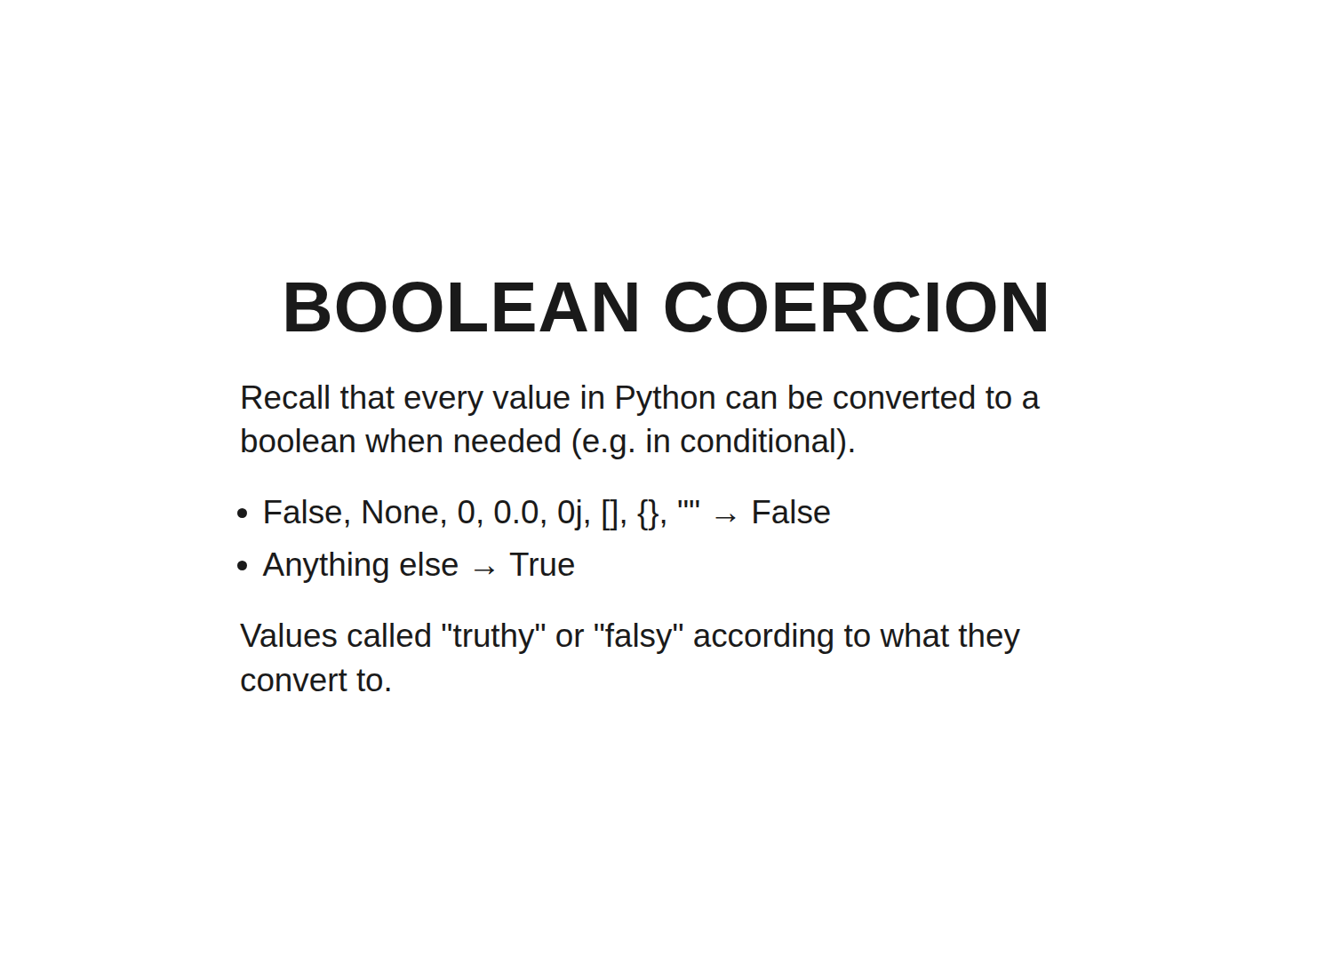BOOLEAN COERCION
Recall that every value in Python can be converted to a boolean when needed (e.g. in conditional).
False, None, 0, 0.0, 0j, [], {}, "" → False
Anything else → True
Values called "truthy" or "falsy" according to what they convert to.